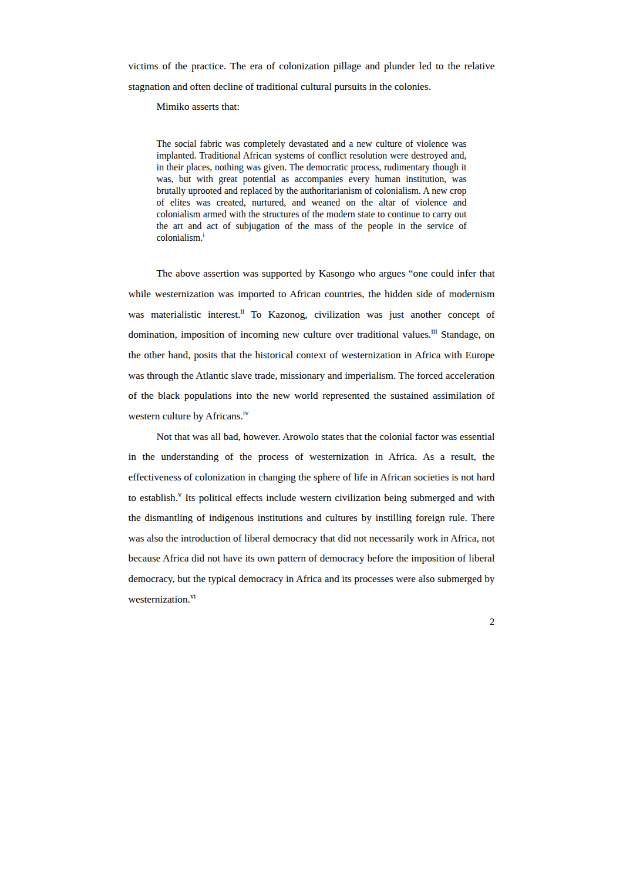victims of the practice. The era of colonization pillage and plunder led to the relative stagnation and often decline of traditional cultural pursuits in the colonies.
Mimiko asserts that:
The social fabric was completely devastated and a new culture of violence was implanted. Traditional African systems of conflict resolution were destroyed and, in their places, nothing was given. The democratic process, rudimentary though it was, but with great potential as accompanies every human institution, was brutally uprooted and replaced by the authoritarianism of colonialism. A new crop of elites was created, nurtured, and weaned on the altar of violence and colonialism armed with the structures of the modern state to continue to carry out the art and act of subjugation of the mass of the people in the service of colonialism.i
The above assertion was supported by Kasongo who argues “one could infer that while westernization was imported to African countries, the hidden side of modernism was materialistic interest.ii To Kazonog, civilization was just another concept of domination, imposition of incoming new culture over traditional values.iii Standage, on the other hand, posits that the historical context of westernization in Africa with Europe was through the Atlantic slave trade, missionary and imperialism. The forced acceleration of the black populations into the new world represented the sustained assimilation of western culture by Africans.iv
Not that was all bad, however. Arowolo states that the colonial factor was essential in the understanding of the process of westernization in Africa. As a result, the effectiveness of colonization in changing the sphere of life in African societies is not hard to establish.v Its political effects include western civilization being submerged and with the dismantling of indigenous institutions and cultures by instilling foreign rule. There was also the introduction of liberal democracy that did not necessarily work in Africa, not because Africa did not have its own pattern of democracy before the imposition of liberal democracy, but the typical democracy in Africa and its processes were also submerged by westernization.vi
2